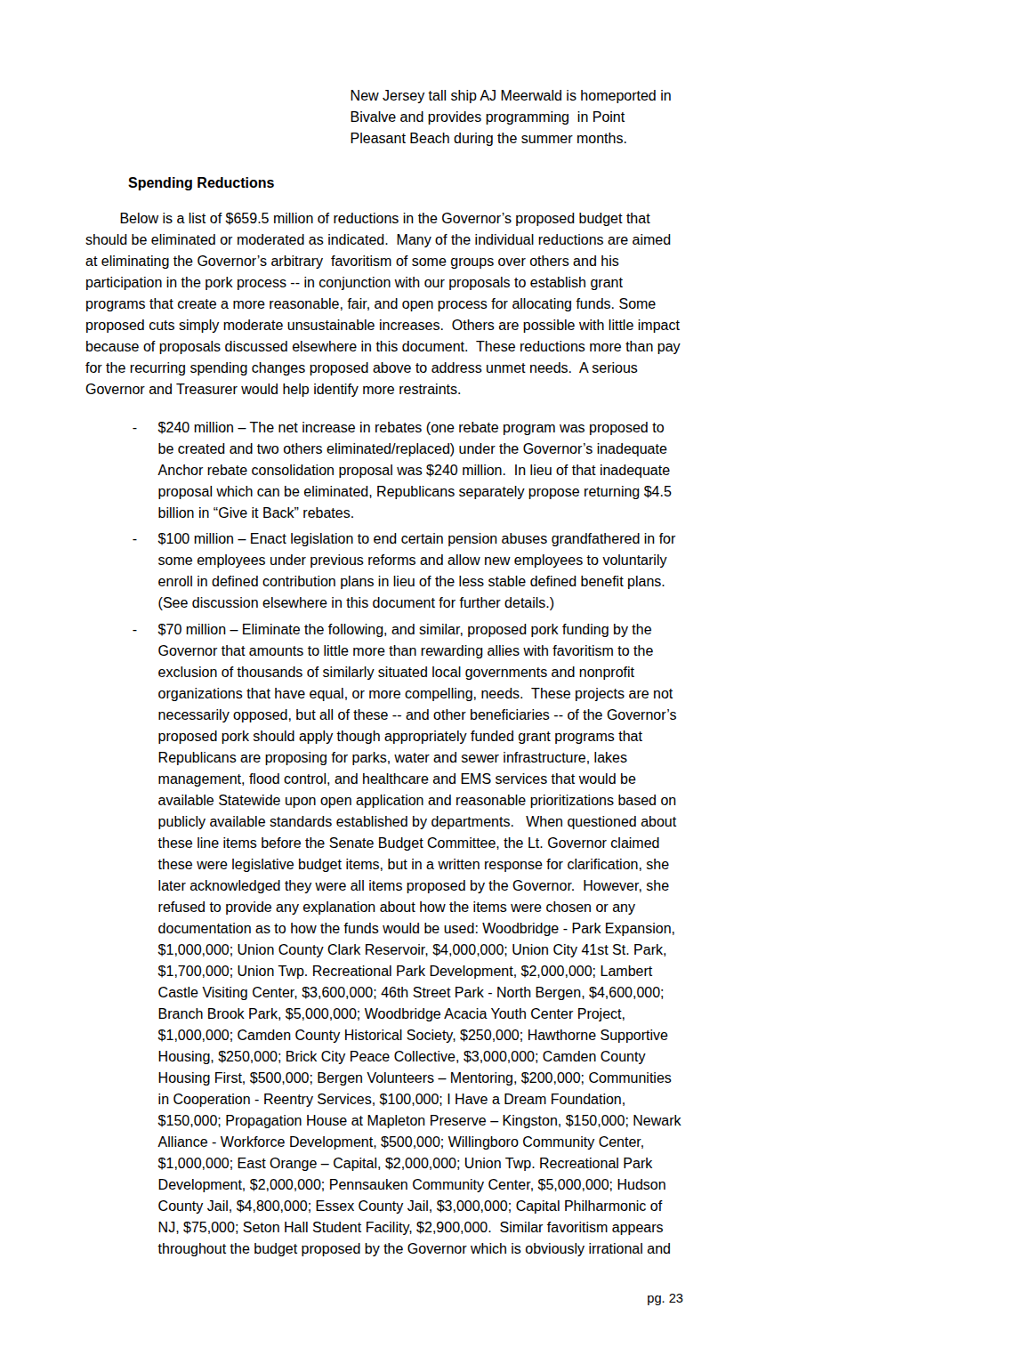New Jersey tall ship AJ Meerwald is homeported in Bivalve and provides programming in Point Pleasant Beach during the summer months.
Spending Reductions
Below is a list of $659.5 million of reductions in the Governor’s proposed budget that should be eliminated or moderated as indicated. Many of the individual reductions are aimed at eliminating the Governor’s arbitrary favoritism of some groups over others and his participation in the pork process -- in conjunction with our proposals to establish grant programs that create a more reasonable, fair, and open process for allocating funds. Some proposed cuts simply moderate unsustainable increases. Others are possible with little impact because of proposals discussed elsewhere in this document. These reductions more than pay for the recurring spending changes proposed above to address unmet needs. A serious Governor and Treasurer would help identify more restraints.
$240 million – The net increase in rebates (one rebate program was proposed to be created and two others eliminated/replaced) under the Governor’s inadequate Anchor rebate consolidation proposal was $240 million. In lieu of that inadequate proposal which can be eliminated, Republicans separately propose returning $4.5 billion in “Give it Back” rebates.
$100 million – Enact legislation to end certain pension abuses grandfathered in for some employees under previous reforms and allow new employees to voluntarily enroll in defined contribution plans in lieu of the less stable defined benefit plans. (See discussion elsewhere in this document for further details.)
$70 million – Eliminate the following, and similar, proposed pork funding by the Governor that amounts to little more than rewarding allies with favoritism to the exclusion of thousands of similarly situated local governments and nonprofit organizations that have equal, or more compelling, needs. These projects are not necessarily opposed, but all of these -- and other beneficiaries -- of the Governor’s proposed pork should apply though appropriately funded grant programs that Republicans are proposing for parks, water and sewer infrastructure, lakes management, flood control, and healthcare and EMS services that would be available Statewide upon open application and reasonable prioritizations based on publicly available standards established by departments. When questioned about these line items before the Senate Budget Committee, the Lt. Governor claimed these were legislative budget items, but in a written response for clarification, she later acknowledged they were all items proposed by the Governor. However, she refused to provide any explanation about how the items were chosen or any documentation as to how the funds would be used: Woodbridge - Park Expansion, $1,000,000; Union County Clark Reservoir, $4,000,000; Union City 41st St. Park, $1,700,000; Union Twp. Recreational Park Development, $2,000,000; Lambert Castle Visiting Center, $3,600,000; 46th Street Park - North Bergen, $4,600,000; Branch Brook Park, $5,000,000; Woodbridge Acacia Youth Center Project, $1,000,000; Camden County Historical Society, $250,000; Hawthorne Supportive Housing, $250,000; Brick City Peace Collective, $3,000,000; Camden County Housing First, $500,000; Bergen Volunteers – Mentoring, $200,000; Communities in Cooperation - Reentry Services, $100,000; I Have a Dream Foundation, $150,000; Propagation House at Mapleton Preserve – Kingston, $150,000; Newark Alliance - Workforce Development, $500,000; Willingboro Community Center, $1,000,000; East Orange – Capital, $2,000,000; Union Twp. Recreational Park Development, $2,000,000; Pennsauken Community Center, $5,000,000; Hudson County Jail, $4,800,000; Essex County Jail, $3,000,000; Capital Philharmonic of NJ, $75,000; Seton Hall Student Facility, $2,900,000. Similar favoritism appears throughout the budget proposed by the Governor which is obviously irrational and
pg. 23